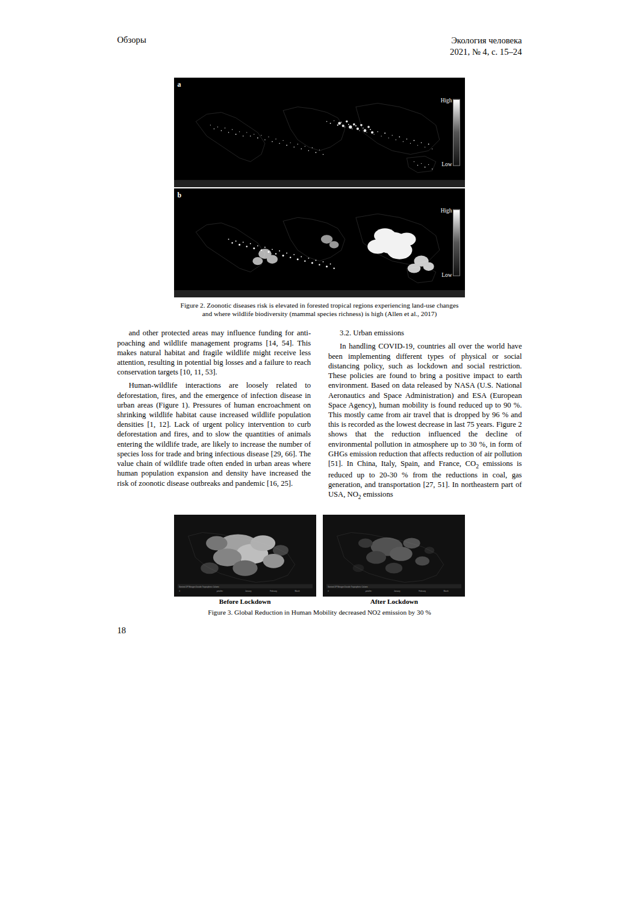Обзоры
Экология человека
2021, № 4, с. 15–24
a
High
Low
b
High
Low
Figure 2. Zoonotic diseases risk is elevated in forested tropical regions experiencing land-use changes
and where wildlife biodiversity (mammal species richness) is high (Allen et al., 2017)
and other protected areas may influence funding for anti-poaching and wildlife management programs [14, 54]. This makes natural habitat and fragile wildlife might receive less attention, resulting in potential big losses and a failure to reach conservation targets [10, 11, 53].
Human-wildlife interactions are loosely related to deforestation, fires, and the emergence of infection disease in urban areas (Figure 1). Pressures of human encroachment on shrinking wildlife habitat cause increased wildlife population densities [1, 12]. Lack of urgent policy intervention to curb deforestation and fires, and to slow the quantities of animals entering the wildlife trade, are likely to increase the number of species loss for trade and bring infectious disease [29, 66]. The value chain of wildlife trade often ended in urban areas where human population expansion and density have increased the risk of zoonotic disease outbreaks and pandemic [16, 25].
3.2. Urban emissions
In handling COVID-19, countries all over the world have been implementing different types of physical or social distancing policy, such as lockdown and social restriction. These policies are found to bring a positive impact to earth environment. Based on data released by NASA (U.S. National Aeronautics and Space Administration) and ESA (European Space Agency), human mobility is found reduced up to 90 %. This mostly came from air travel that is dropped by 96 % and this is recorded as the lowest decrease in last 75 years. Figure 2 shows that the reduction influenced the decline of environmental pollution in atmosphere up to 30 %, in form of GHGs emission reduction that affects reduction of air pollution [51]. In China, Italy, Spain, and France, CO2 emissions is reduced up to 20-30 % from the reductions in coal, gas generation, and transportation [27, 51]. In northeastern part of USA, NO2 emissions
Before Lockdown
After Lockdown
Figure 3. Global Reduction in Human Mobility decreased NO2 emission by 30 %
18